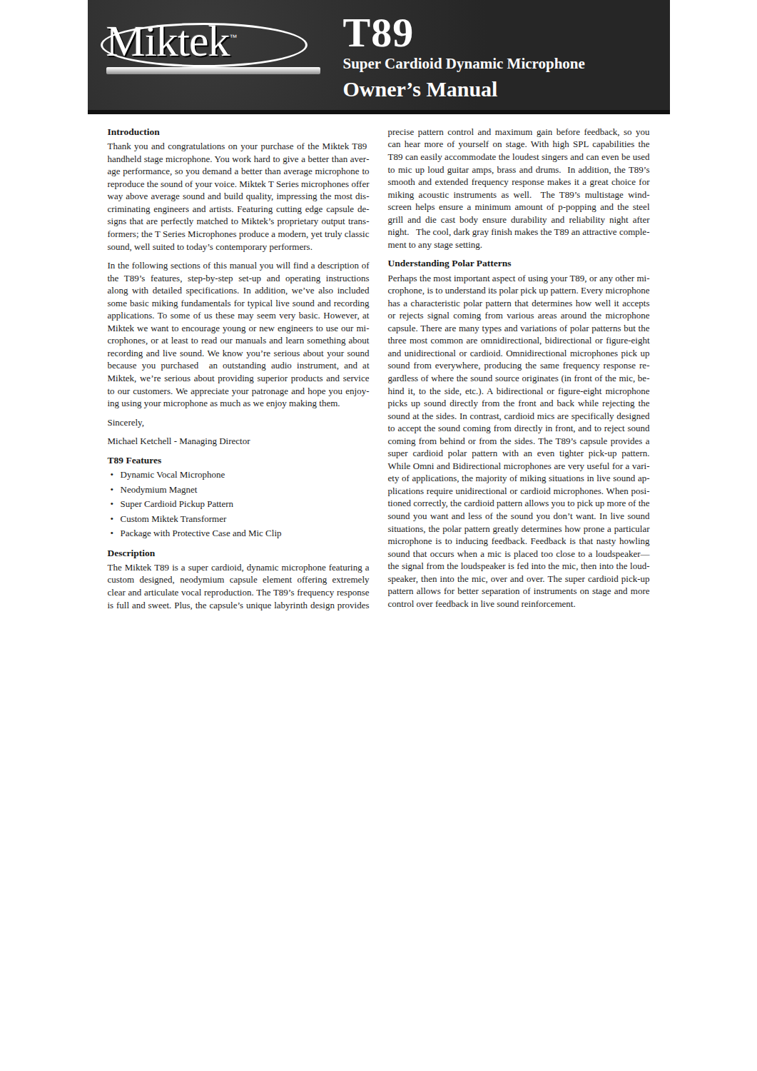Miktek™
T89
Super Cardioid Dynamic Microphone
Owner’s Manual
Introduction
Thank you and congratulations on your purchase of the Miktek T89 handheld stage microphone. You work hard to give a better than average performance, so you demand a better than average microphone to reproduce the sound of your voice. Miktek T Series microphones offer way above average sound and build quality, impressing the most discriminating engineers and artists. Featuring cutting edge capsule designs that are perfectly matched to Miktek’s proprietary output transformers; the T Series Microphones produce a modern, yet truly classic sound, well suited to today’s contemporary performers.
In the following sections of this manual you will find a description of the T89’s features, step-by-step set-up and operating instructions along with detailed specifications. In addition, we’ve also included some basic miking fundamentals for typical live sound and recording applications. To some of us these may seem very basic. However, at Miktek we want to encourage young or new engineers to use our microphones, or at least to read our manuals and learn something about recording and live sound. We know you’re serious about your sound because you purchased an outstanding audio instrument, and at Miktek, we’re serious about providing superior products and service to our customers. We appreciate your patronage and hope you enjoying using your microphone as much as we enjoy making them.
Sincerely,
Michael Ketchell - Managing Director
T89 Features
Dynamic Vocal Microphone
Neodymium Magnet
Super Cardioid Pickup Pattern
Custom Miktek Transformer
Package with Protective Case and Mic Clip
Description
The Miktek T89 is a super cardioid, dynamic microphone featuring a custom designed, neodymium capsule element offering extremely clear and articulate vocal reproduction. The T89’s frequency response is full and sweet. Plus, the capsule’s unique labyrinth design provides precise pattern control and maximum gain before feedback, so you can hear more of yourself on stage. With high SPL capabilities the T89 can easily accommodate the loudest singers and can even be used to mic up loud guitar amps, brass and drums. In addition, the T89’s smooth and extended frequency response makes it a great choice for miking acoustic instruments as well. The T89’s multistage windscreen helps ensure a minimum amount of p-popping and the steel grill and die cast body ensure durability and reliability night after night. The cool, dark gray finish makes the T89 an attractive complement to any stage setting.
Understanding Polar Patterns
Perhaps the most important aspect of using your T89, or any other microphone, is to understand its polar pick up pattern. Every microphone has a characteristic polar pattern that determines how well it accepts or rejects signal coming from various areas around the microphone capsule. There are many types and variations of polar patterns but the three most common are omnidirectional, bidirectional or figure-eight and unidirectional or cardioid. Omnidirectional microphones pick up sound from everywhere, producing the same frequency response regardless of where the sound source originates (in front of the mic, behind it, to the side, etc.). A bidirectional or figure-eight microphone picks up sound directly from the front and back while rejecting the sound at the sides. In contrast, cardioid mics are specifically designed to accept the sound coming from directly in front, and to reject sound coming from behind or from the sides. The T89’s capsule provides a super cardioid polar pattern with an even tighter pick-up pattern. While Omni and Bidirectional microphones are very useful for a variety of applications, the majority of miking situations in live sound applications require unidirectional or cardioid microphones. When positioned correctly, the cardioid pattern allows you to pick up more of the sound you want and less of the sound you don’t want. In live sound situations, the polar pattern greatly determines how prone a particular microphone is to inducing feedback. Feedback is that nasty howling sound that occurs when a mic is placed too close to a loudspeaker—the signal from the loudspeaker is fed into the mic, then into the loudspeaker, then into the mic, over and over. The super cardioid pick-up pattern allows for better separation of instruments on stage and more control over feedback in live sound reinforcement.